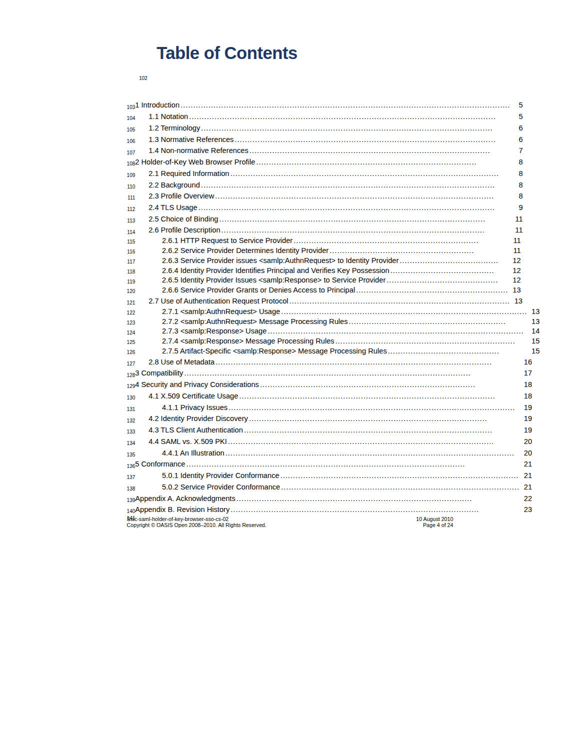| 102 | Table of Contents |
| 103 | 1 Introduction .................................................................................................................................. 5 |
| 104 | 1.1 Notation ......................................................................................................................... 5 |
| 105 | 1.2 Terminology ................................................................................................................... 6 |
| 106 | 1.3 Normative References ....................................................................................................... 6 |
| 107 | 1.4 Non-normative References ............................................................................................... 7 |
| 108 | 2 Holder-of-Key Web Browser Profile ....................................................................................... 8 |
| 109 | 2.1 Required Information .......................................................................................................... 8 |
| 110 | 2.2 Background .................................................................................................................... 8 |
| 111 | 2.3 Profile Overview .............................................................................................................. 8 |
| 112 | 2.4 TLS Usage ..................................................................................................................... 9 |
| 113 | 2.5 Choice of Binding ......................................................................................................... 11 |
| 114 | 2.6 Profile Description ........................................................................................................ 11 |
| 115 | 2.6.1 HTTP Request to Service Provider ......................................................................... 11 |
| 116 | 2.6.2 Service Provider Determines Identity Provider ......................................................... 11 |
| 117 | 2.6.3 Service Provider issues <samlp:AuthnRequest> to Identity Provider ....................................... 12 |
| 118 | 2.6.4 Identity Provider Identifies Principal and Verifies Key Possession ......................................... 12 |
| 119 | 2.6.5 Identity Provider Issues <samlp:Response> to Service Provider ............................................ 12 |
| 120 | 2.6.6 Service Provider Grants or Denies Access to Principal ............................................................ 13 |
| 121 | 2.7 Use of Authentication Request Protocol ....................................................................................... 13 |
| 122 | 2.7.1 <samlp:AuthnRequest> Usage ................................................................................................. 13 |
| 123 | 2.7.2 <samlp:AuthnRequest> Message Processing Rules .............................................................. 13 |
| 124 | 2.7.3 <samlp:Response> Usage ..................................................................................................... 14 |
| 125 | 2.7.4 <samlp:Response> Message Processing Rules ....................................................................... 15 |
| 126 | 2.7.5 Artifact-Specific <samlp:Response> Message Processing Rules ............................................ 15 |
| 127 | 2.8 Use of Metadata ............................................................................................................. 16 |
| 128 | 3 Compatibility ................................................................................................................. 17 |
| 129 | 4 Security and Privacy Considerations ..................................................................................... 18 |
| 130 | 4.1 X.509 Certificate Usage ..................................................................................................... 18 |
| 131 | 4.1.1 Privacy Issues ................................................................................................................. 19 |
| 132 | 4.2 Identity Provider Discovery .............................................................................................. 19 |
| 133 | 4.3 TLS Client Authentication .................................................................................................. 19 |
| 134 | 4.4 SAML vs. X.509 PKI ......................................................................................................... 20 |
| 135 | 4.4.1 An Illustration .................................................................................................................. 20 |
| 136 | 5 Conformance .............................................................................................................. 21 |
| 137 | 5.0.1 Identity Provider Conformance .............................................................................................. 21 |
| 138 | 5.0.2 Service Provider Conformance .............................................................................................. 21 |
| 139 | Appendix A. Acknowledgments ............................................................................................. 22 |
| 140 | Appendix B. Revision History .................................................................................................. 23 |
| 141 | |
| Sstc-saml-holder-of-key-browser-sso-cs-02 | 10 August 2010 |
| Copyright © OASIS Open 2008–2010. All Rights Reserved. | Page 4 of 24 |